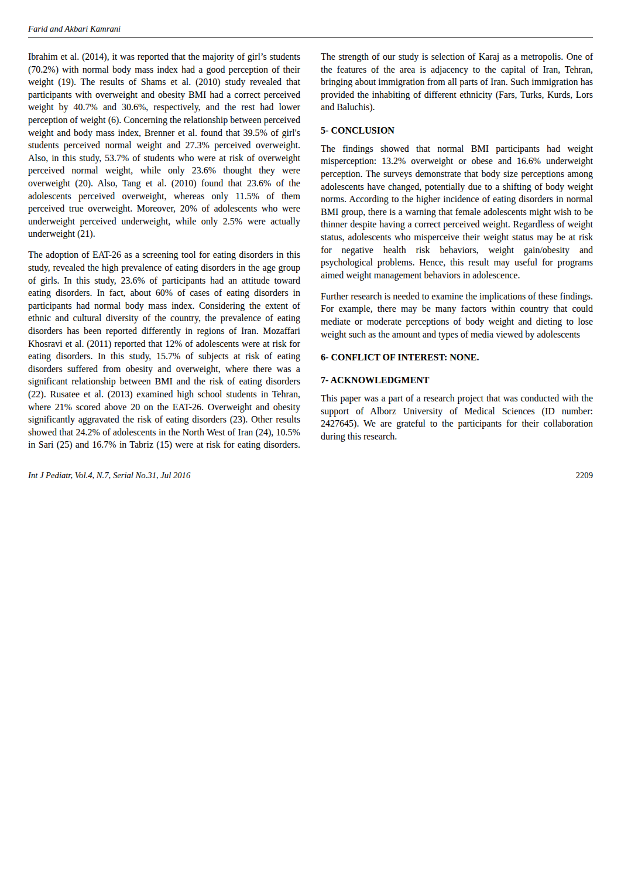Farid and Akbari Kamrani
Ibrahim et al. (2014), it was reported that the majority of girl’s students (70.2%) with normal body mass index had a good perception of their weight (19). The results of Shams et al. (2010) study revealed that participants with overweight and obesity BMI had a correct perceived weight by 40.7% and 30.6%, respectively, and the rest had lower perception of weight (6). Concerning the relationship between perceived weight and body mass index, Brenner et al. found that 39.5% of girl's students perceived normal weight and 27.3% perceived overweight. Also, in this study, 53.7% of students who were at risk of overweight perceived normal weight, while only 23.6% thought they were overweight (20). Also, Tang et al. (2010) found that 23.6% of the adolescents perceived overweight, whereas only 11.5% of them perceived true overweight. Moreover, 20% of adolescents who were underweight perceived underweight, while only 2.5% were actually underweight (21).
The adoption of EAT-26 as a screening tool for eating disorders in this study, revealed the high prevalence of eating disorders in the age group of girls. In this study, 23.6% of participants had an attitude toward eating disorders. In fact, about 60% of cases of eating disorders in participants had normal body mass index. Considering the extent of ethnic and cultural diversity of the country, the prevalence of eating disorders has been reported differently in regions of Iran. Mozaffari Khosravi et al. (2011) reported that 12% of adolescents were at risk for eating disorders. In this study, 15.7% of subjects at risk of eating disorders suffered from obesity and overweight, where there was a significant relationship between BMI and the risk of eating disorders (22). Rusatee et al. (2013) examined high school students in Tehran, where 21% scored above 20 on the EAT-26. Overweight and obesity significantly aggravated the risk of eating disorders (23). Other results showed that 24.2% of adolescents in the North West of Iran (24), 10.5% in Sari (25) and 16.7% in Tabriz (15) were at risk for eating disorders. The strength of our study is selection of Karaj as a metropolis. One of the features of the area is adjacency to the capital of Iran, Tehran, bringing about immigration from all parts of Iran. Such immigration has provided the inhabiting of different ethnicity (Fars, Turks, Kurds, Lors and Baluchis).
5- Conclusion
The findings showed that normal BMI participants had weight misperception: 13.2% overweight or obese and 16.6% underweight perception. The surveys demonstrate that body size perceptions among adolescents have changed, potentially due to a shifting of body weight norms. According to the higher incidence of eating disorders in normal BMI group, there is a warning that female adolescents might wish to be thinner despite having a correct perceived weight. Regardless of weight status, adolescents who misperceive their weight status may be at risk for negative health risk behaviors, weight gain/obesity and psychological problems. Hence, this result may useful for programs aimed weight management behaviors in adolescence.
Further research is needed to examine the implications of these findings. For example, there may be many factors within country that could mediate or moderate perceptions of body weight and dieting to lose weight such as the amount and types of media viewed by adolescents
6- Conflict of interest: None.
7- Acknowledgment
This paper was a part of a research project that was conducted with the support of Alborz University of Medical Sciences (ID number: 2427645). We are grateful to the participants for their collaboration during this research.
Int J Pediatr, Vol.4, N.7, Serial No.31, Jul 2016 2209